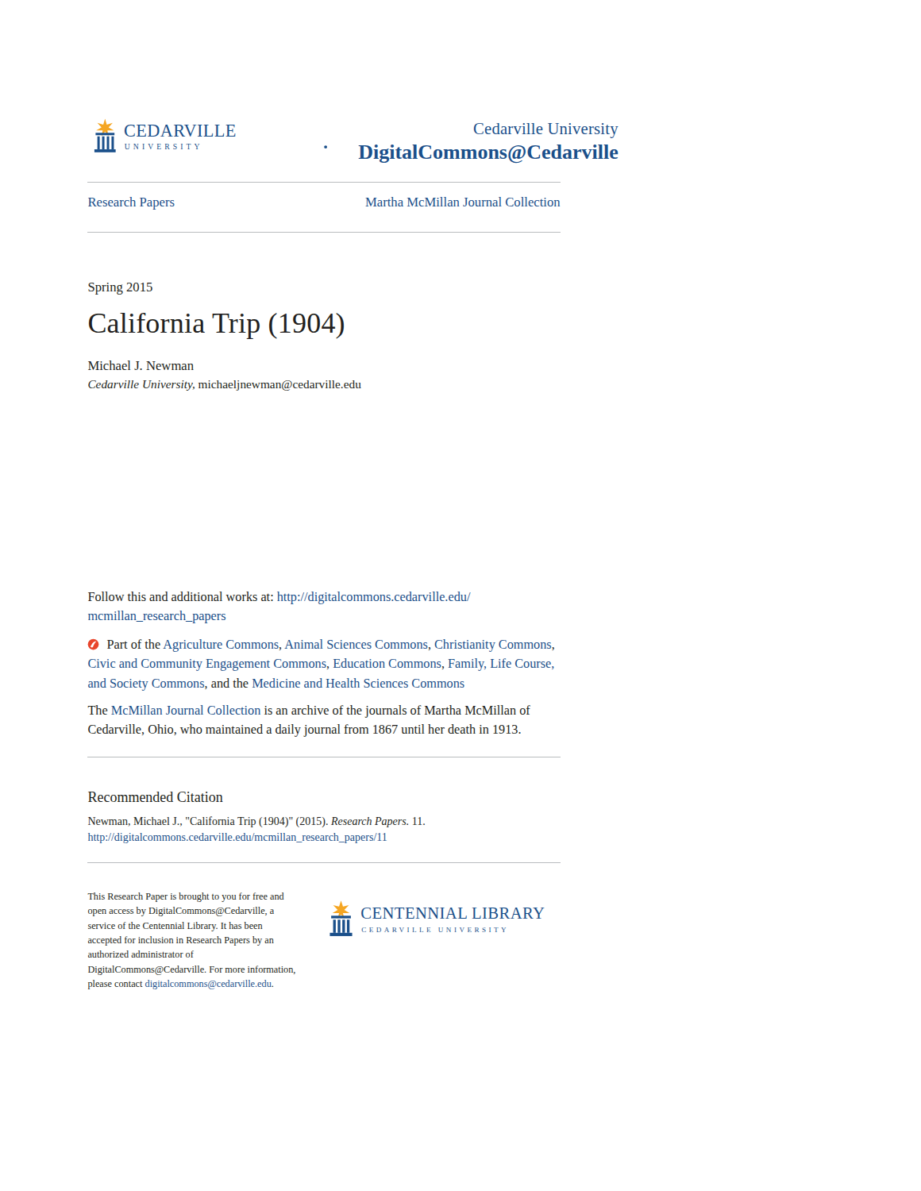CEDARVILLE UNIVERSITY
Cedarville University
DigitalCommons@Cedarville
Research Papers
Martha McMillan Journal Collection
Spring 2015
California Trip (1904)
Michael J. Newman
Cedarville University, michaeljnewman@cedarville.edu
Follow this and additional works at: http://digitalcommons.cedarville.edu/
mcmillan_research_papers
Part of the Agriculture Commons, Animal Sciences Commons, Christianity Commons, Civic and Community Engagement Commons, Education Commons, Family, Life Course, and Society Commons, and the Medicine and Health Sciences Commons
The McMillan Journal Collection is an archive of the journals of Martha McMillan of Cedarville, Ohio, who maintained a daily journal from 1867 until her death in 1913.
Recommended Citation
Newman, Michael J., "California Trip (1904)" (2015). Research Papers. 11.
http://digitalcommons.cedarville.edu/mcmillan_research_papers/11
This Research Paper is brought to you for free and open access by DigitalCommons@Cedarville, a service of the Centennial Library. It has been accepted for inclusion in Research Papers by an authorized administrator of DigitalCommons@Cedarville. For more information, please contact digitalcommons@cedarville.edu.
CENTENNIAL LIBRARY CEDARVILLE UNIVERSITY